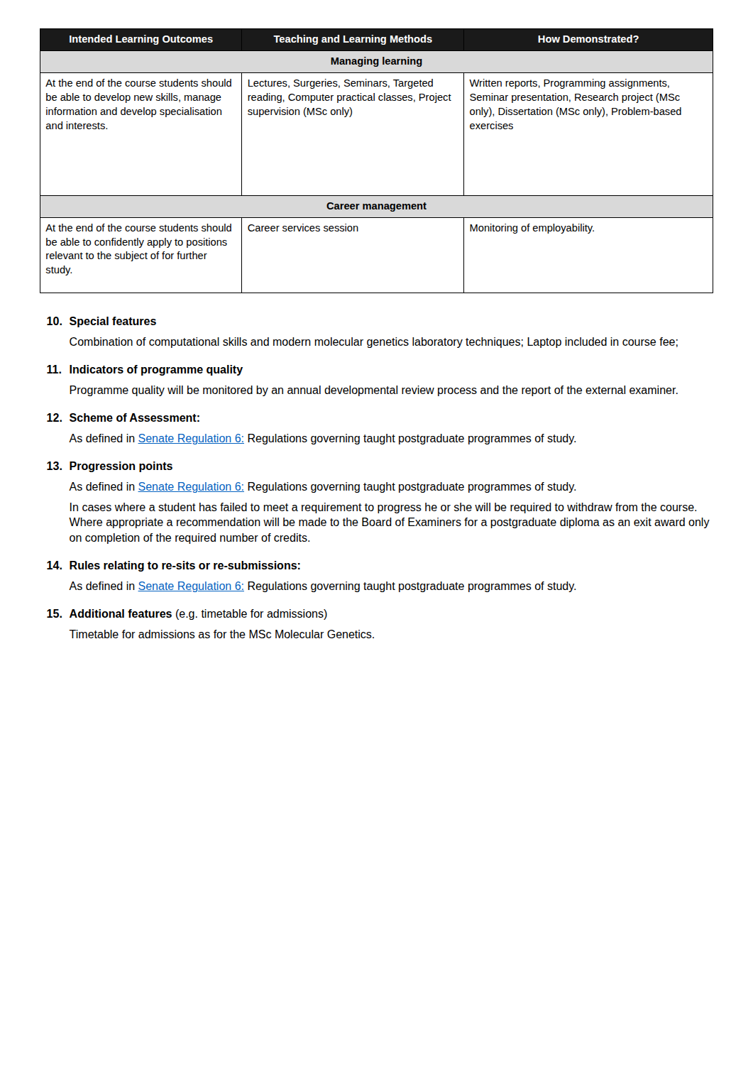| Intended Learning Outcomes | Teaching and Learning Methods | How Demonstrated? |
| --- | --- | --- |
| Managing learning |
| At the end of the course students should be able to develop new skills, manage information and develop specialisation and interests. | Lectures, Surgeries, Seminars, Targeted reading, Computer practical classes, Project supervision (MSc only) | Written reports, Programming assignments, Seminar presentation, Research project (MSc only), Dissertation (MSc only), Problem-based exercises |
| Career management |
| At the end of the course students should be able to confidently apply to positions relevant to the subject of for further study. | Career services session | Monitoring of employability. |
10. Special features
Combination of computational skills and modern molecular genetics laboratory techniques; Laptop included in course fee;
11. Indicators of programme quality
Programme quality will be monitored by an annual developmental review process and the report of the external examiner.
12. Scheme of Assessment:
As defined in Senate Regulation 6: Regulations governing taught postgraduate programmes of study.
13. Progression points
As defined in Senate Regulation 6: Regulations governing taught postgraduate programmes of study.
In cases where a student has failed to meet a requirement to progress he or she will be required to withdraw from the course. Where appropriate a recommendation will be made to the Board of Examiners for a postgraduate diploma as an exit award only on completion of the required number of credits.
14. Rules relating to re-sits or re-submissions:
As defined in Senate Regulation 6: Regulations governing taught postgraduate programmes of study.
15. Additional features (e.g. timetable for admissions)
Timetable for admissions as for the MSc Molecular Genetics.